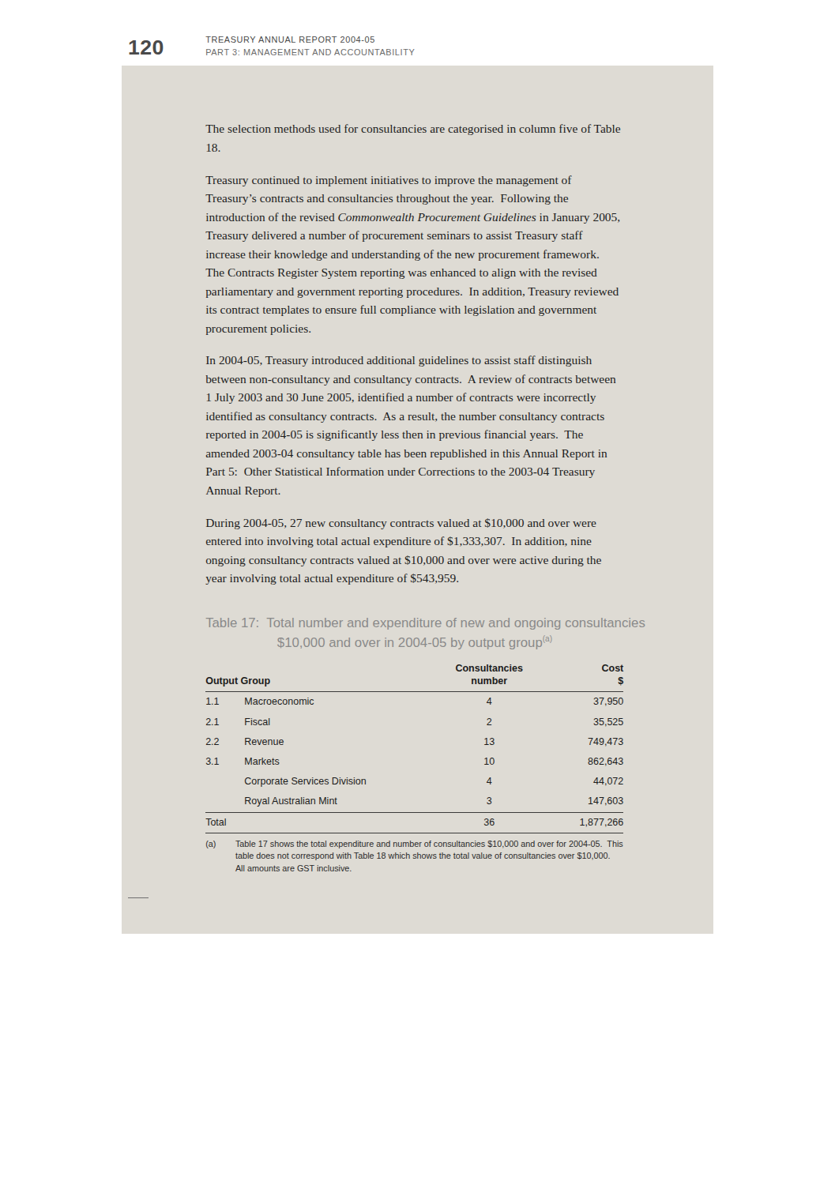120
Treasury Annual Report 2004-05
Part 3: Management and Accountability
The selection methods used for consultancies are categorised in column five of Table 18.
Treasury continued to implement initiatives to improve the management of Treasury’s contracts and consultancies throughout the year. Following the introduction of the revised Commonwealth Procurement Guidelines in January 2005, Treasury delivered a number of procurement seminars to assist Treasury staff increase their knowledge and understanding of the new procurement framework. The Contracts Register System reporting was enhanced to align with the revised parliamentary and government reporting procedures. In addition, Treasury reviewed its contract templates to ensure full compliance with legislation and government procurement policies.
In 2004-05, Treasury introduced additional guidelines to assist staff distinguish between non-consultancy and consultancy contracts. A review of contracts between 1 July 2003 and 30 June 2005, identified a number of contracts were incorrectly identified as consultancy contracts. As a result, the number consultancy contracts reported in 2004-05 is significantly less then in previous financial years. The amended 2003-04 consultancy table has been republished in this Annual Report in Part 5: Other Statistical Information under Corrections to the 2003-04 Treasury Annual Report.
During 2004-05, 27 new consultancy contracts valued at $10,000 and over were entered into involving total actual expenditure of $1,333,307. In addition, nine ongoing consultancy contracts valued at $10,000 and over were active during the year involving total actual expenditure of $543,959.
Table 17: Total number and expenditure of new and ongoing consultancies $10,000 and over in 2004-05 by output group(a)
| Output Group | Consultancies number | Cost $ |
| --- | --- | --- |
| 1.1 | Macroeconomic | 4 | 37,950 |
| 2.1 | Fiscal | 2 | 35,525 |
| 2.2 | Revenue | 13 | 749,473 |
| 3.1 | Markets | 10 | 862,643 |
| | Corporate Services Division | 4 | 44,072 |
| | Royal Australian Mint | 3 | 147,603 |
| Total | | 36 | 1,877,266 |
(a)
Table 17 shows the total expenditure and number of consultancies $10,000 and over for 2004-05. This table does not correspond with Table 18 which shows the total value of consultancies over $10,000. All amounts are GST inclusive.